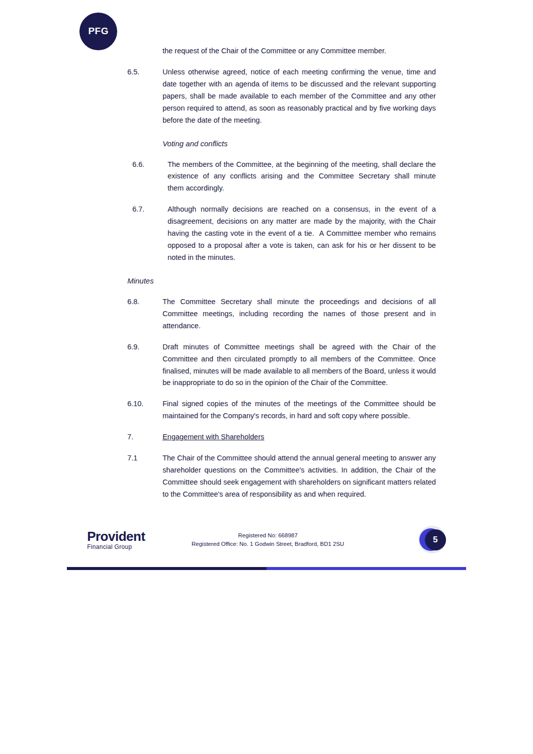PFG
the request of the Chair of the Committee or any Committee member.
6.5.
Unless otherwise agreed, notice of each meeting confirming the venue, time and date together with an agenda of items to be discussed and the relevant supporting papers, shall be made available to each member of the Committee and any other person required to attend, as soon as reasonably practical and by five working days before the date of the meeting.
Voting and conflicts
6.6.
The members of the Committee, at the beginning of the meeting, shall declare the existence of any conflicts arising and the Committee Secretary shall minute them accordingly.
6.7.
Although normally decisions are reached on a consensus, in the event of a disagreement, decisions on any matter are made by the majority, with the Chair having the casting vote in the event of a tie. A Committee member who remains opposed to a proposal after a vote is taken, can ask for his or her dissent to be noted in the minutes.
Minutes
6.8.
The Committee Secretary shall minute the proceedings and decisions of all Committee meetings, including recording the names of those present and in attendance.
6.9.
Draft minutes of Committee meetings shall be agreed with the Chair of the Committee and then circulated promptly to all members of the Committee. Once finalised, minutes will be made available to all members of the Board, unless it would be inappropriate to do so in the opinion of the Chair of the Committee.
6.10.
Final signed copies of the minutes of the meetings of the Committee should be maintained for the Company's records, in hard and soft copy where possible.
7.
Engagement with Shareholders
7.1
The Chair of the Committee should attend the annual general meeting to answer any shareholder questions on the Committee's activities. In addition, the Chair of the Committee should seek engagement with shareholders on significant matters related to the Committee's area of responsibility as and when required.
Provident Financial Group
Registered No: 668987
Registered Office: No. 1 Godwin Street, Bradford, BD1 2SU
5